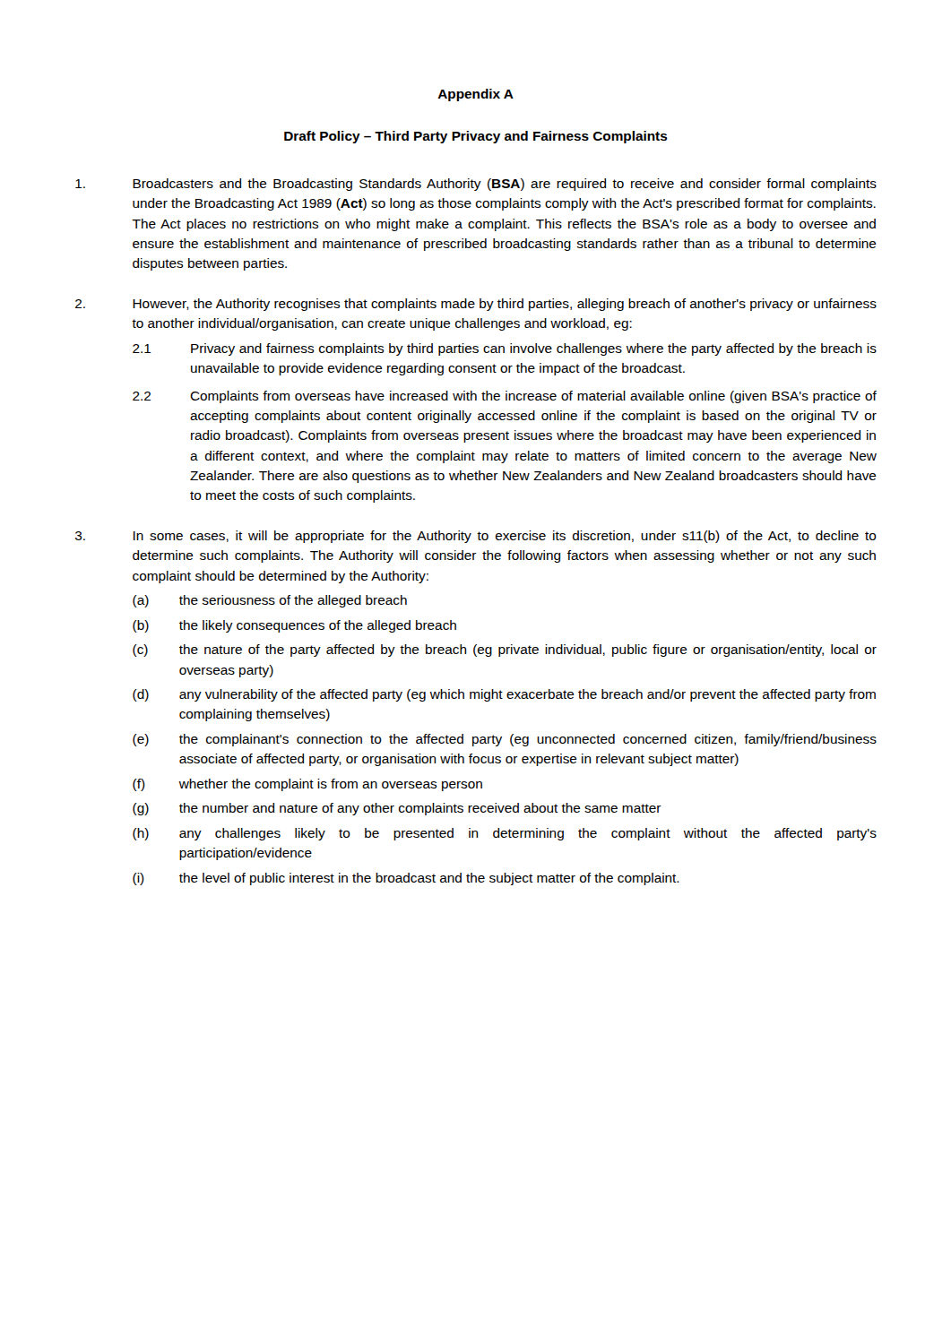Appendix A
Draft Policy – Third Party Privacy and Fairness Complaints
Broadcasters and the Broadcasting Standards Authority (BSA) are required to receive and consider formal complaints under the Broadcasting Act 1989 (Act) so long as those complaints comply with the Act's prescribed format for complaints. The Act places no restrictions on who might make a complaint. This reflects the BSA's role as a body to oversee and ensure the establishment and maintenance of prescribed broadcasting standards rather than as a tribunal to determine disputes between parties.
However, the Authority recognises that complaints made by third parties, alleging breach of another's privacy or unfairness to another individual/organisation, can create unique challenges and workload, eg:
Privacy and fairness complaints by third parties can involve challenges where the party affected by the breach is unavailable to provide evidence regarding consent or the impact of the broadcast.
Complaints from overseas have increased with the increase of material available online (given BSA's practice of accepting complaints about content originally accessed online if the complaint is based on the original TV or radio broadcast). Complaints from overseas present issues where the broadcast may have been experienced in a different context, and where the complaint may relate to matters of limited concern to the average New Zealander. There are also questions as to whether New Zealanders and New Zealand broadcasters should have to meet the costs of such complaints.
In some cases, it will be appropriate for the Authority to exercise its discretion, under s11(b) of the Act, to decline to determine such complaints. The Authority will consider the following factors when assessing whether or not any such complaint should be determined by the Authority:
the seriousness of the alleged breach
the likely consequences of the alleged breach
the nature of the party affected by the breach (eg private individual, public figure or organisation/entity, local or overseas party)
any vulnerability of the affected party (eg which might exacerbate the breach and/or prevent the affected party from complaining themselves)
the complainant's connection to the affected party (eg unconnected concerned citizen, family/friend/business associate of affected party, or organisation with focus or expertise in relevant subject matter)
whether the complaint is from an overseas person
the number and nature of any other complaints received about the same matter
any challenges likely to be presented in determining the complaint without the affected party's participation/evidence
the level of public interest in the broadcast and the subject matter of the complaint.